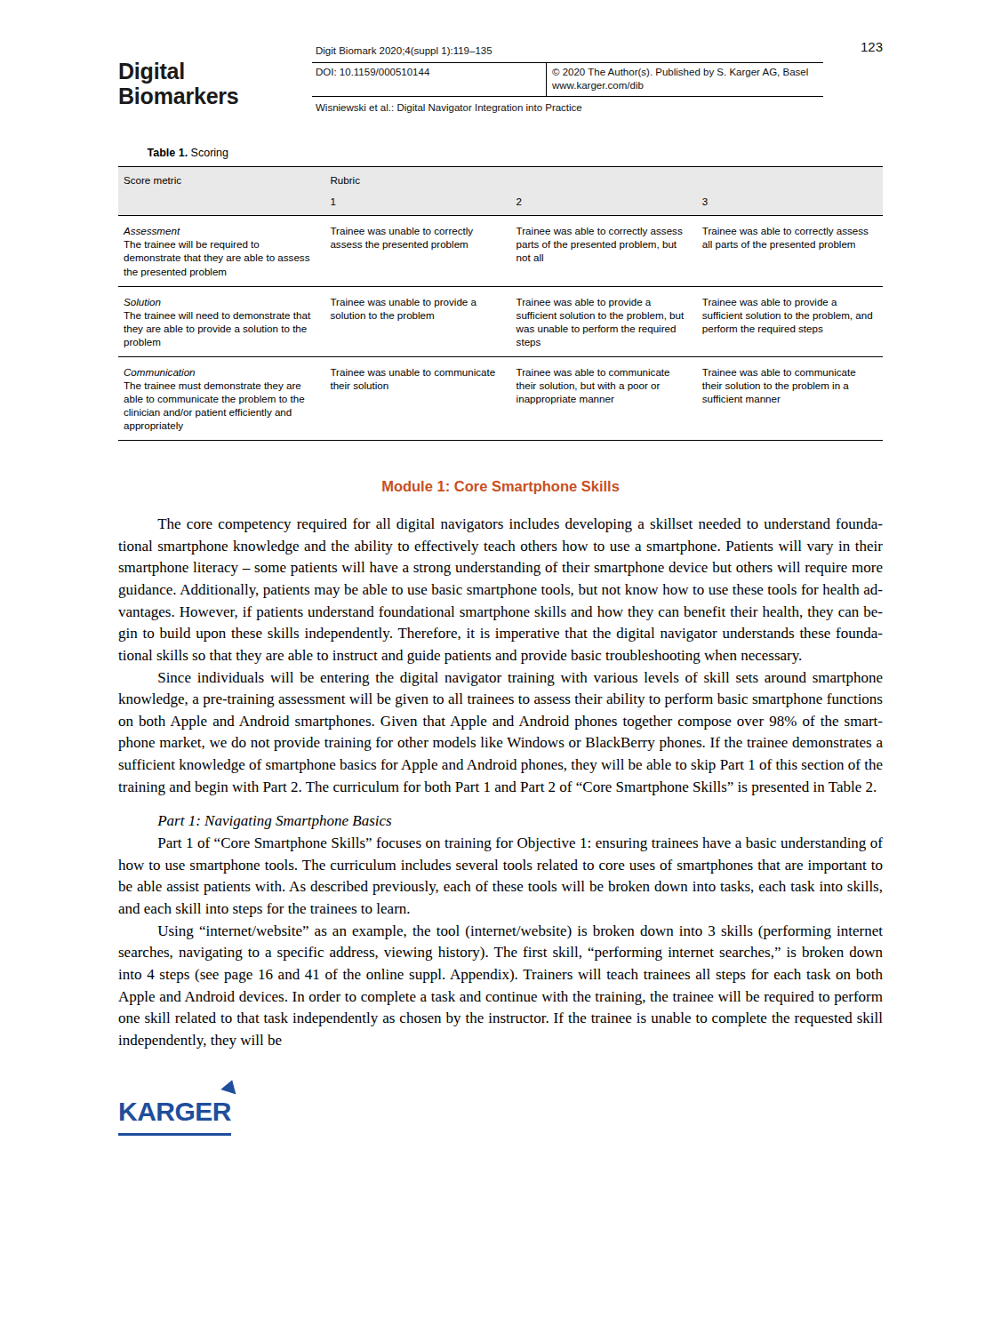Digital
Biomarkers
Digit Biomark 2020;4(suppl 1):119–135
DOI: 10.1159/000510144
© 2020 The Author(s). Published by S. Karger AG, Basel
www.karger.com/dib
Wisniewski et al.: Digital Navigator Integration into Practice
123
Table 1. Scoring
| Score metric | Rubric |
| --- | --- |
| | 1 | 2 | 3 |
| Assessment The trainee will be required to demonstrate that they are able to assess the presented problem | Trainee was unable to correctly assess the presented problem | Trainee was able to correctly assess parts of the presented problem, but not all | Trainee was able to correctly assess all parts of the presented problem |
| Solution The trainee will need to demonstrate that they are able to provide a solution to the problem | Trainee was unable to provide a solution to the problem | Trainee was able to provide a sufficient solution to the problem, but was unable to perform the required steps | Trainee was able to provide a sufficient solution to the problem, and perform the required steps |
| Communication The trainee must demonstrate they are able to communicate the problem to the clinician and/or patient efficiently and appropriately | Trainee was unable to communicate their solution | Trainee was able to communicate their solution, but with a poor or inappropriate manner | Trainee was able to communicate their solution to the problem in a sufficient manner |
Module 1: Core Smartphone Skills
The core competency required for all digital navigators includes developing a skillset needed to understand foundational smartphone knowledge and the ability to effectively teach others how to use a smartphone. Patients will vary in their smartphone literacy – some patients will have a strong understanding of their smartphone device but others will require more guidance. Additionally, patients may be able to use basic smartphone tools, but not know how to use these tools for health advantages. However, if patients understand foundational smartphone skills and how they can benefit their health, they can begin to build upon these skills independently. Therefore, it is imperative that the digital navigator understands these foundational skills so that they are able to instruct and guide patients and provide basic troubleshooting when necessary.
Since individuals will be entering the digital navigator training with various levels of skill sets around smartphone knowledge, a pre-training assessment will be given to all trainees to assess their ability to perform basic smartphone functions on both Apple and Android smartphones. Given that Apple and Android phones together compose over 98% of the smartphone market, we do not provide training for other models like Windows or BlackBerry phones. If the trainee demonstrates a sufficient knowledge of smartphone basics for Apple and Android phones, they will be able to skip Part 1 of this section of the training and begin with Part 2. The curriculum for both Part 1 and Part 2 of “Core Smartphone Skills” is presented in Table 2.
Part 1: Navigating Smartphone Basics
Part 1 of “Core Smartphone Skills” focuses on training for Objective 1: ensuring trainees have a basic understanding of how to use smartphone tools. The curriculum includes several tools related to core uses of smartphones that are important to be able assist patients with. As described previously, each of these tools will be broken down into tasks, each task into skills, and each skill into steps for the trainees to learn.
Using “internet/website” as an example, the tool (internet/website) is broken down into 3 skills (performing internet searches, navigating to a specific address, viewing history). The first skill, “performing internet searches,” is broken down into 4 steps (see page 16 and 41 of the online suppl. Appendix). Trainers will teach trainees all steps for each task on both Apple and Android devices. In order to complete a task and continue with the training, the trainee will be required to perform one skill related to that task independently as chosen by the instructor. If the trainee is unable to complete the requested skill independently, they will be
KARGER